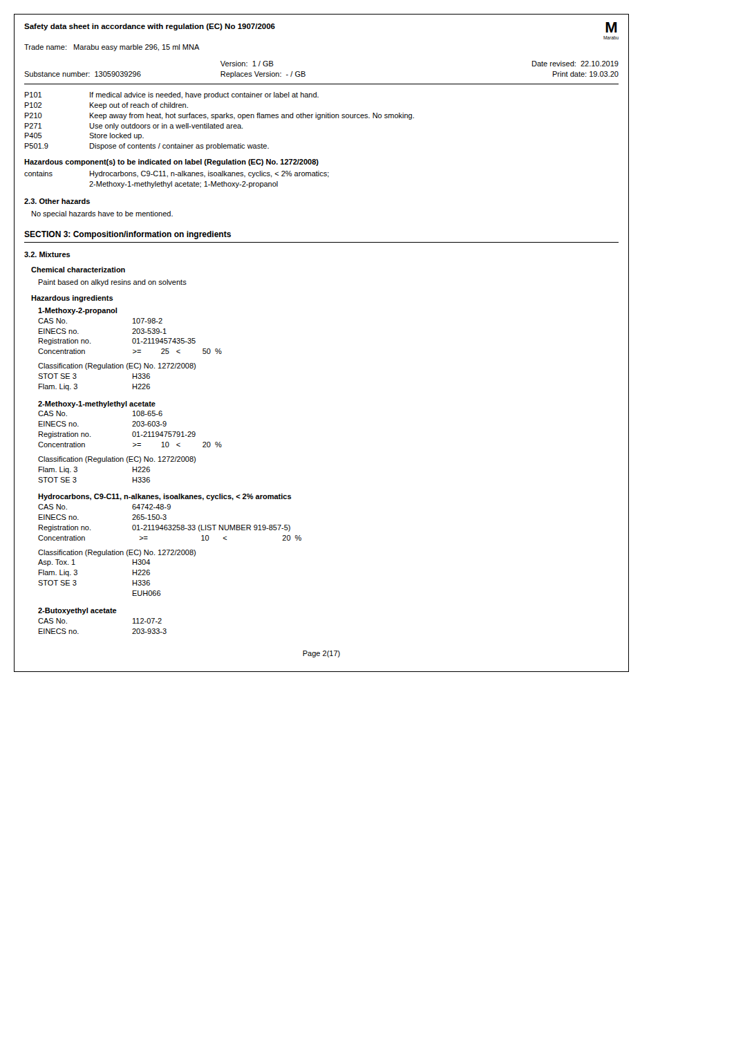M Marabu
Safety data sheet in accordance with regulation (EC) No 1907/2006
Trade name: Marabu easy marble 296, 15 ml MNA
Version: 1 / GB
Date revised: 22.10.2019
Substance number: 13059039296
Replaces Version: - / GB
Print date: 19.03.20
| P101 | If medical advice is needed, have product container or label at hand. |
| P102 | Keep out of reach of children. |
| P210 | Keep away from heat, hot surfaces, sparks, open flames and other ignition sources. No smoking. |
| P271 | Use only outdoors or in a well-ventilated area. |
| P405 | Store locked up. |
| P501.9 | Dispose of contents / container as problematic waste. |
Hazardous component(s) to be indicated on label (Regulation (EC) No. 1272/2008)
| contains | Hydrocarbons, C9-C11, n-alkanes, isoalkanes, cyclics, < 2% aromatics; 2-Methoxy-1-methylethyl acetate; 1-Methoxy-2-propanol |
2.3. Other hazards
No special hazards have to be mentioned.
SECTION 3: Composition/information on ingredients
3.2. Mixtures
Chemical characterization
Paint based on alkyd resins and on solvents
Hazardous ingredients
1-Methoxy-2-propanol
| CAS No. | 107-98-2 |
| EINECS no. | 203-539-1 |
| Registration no. | 01-2119457435-35 |
| Concentration | >= | 25 | < | 50 | % |
| Classification (Regulation (EC) No. 1272/2008) |
| STOT SE 3 | H336 |
| Flam. Liq. 3 | H226 |
2-Methoxy-1-methylethyl acetate
| CAS No. | 108-65-6 |
| EINECS no. | 203-603-9 |
| Registration no. | 01-2119475791-29 |
| Concentration | >= | 10 | < | 20 | % |
| Classification (Regulation (EC) No. 1272/2008) |
| Flam. Liq. 3 | H226 |
| STOT SE 3 | H336 |
Hydrocarbons, C9-C11, n-alkanes, isoalkanes, cyclics, < 2% aromatics
| CAS No. | 64742-48-9 |
| EINECS no. | 265-150-3 |
| Registration no. | 01-2119463258-33 (LIST NUMBER 919-857-5) |
| Concentration | >= | 10 | < | 20 | % |
| Classification (Regulation (EC) No. 1272/2008) |
| Asp. Tox. 1 | H304 |
| Flam. Liq. 3 | H226 |
| STOT SE 3 | H336 |
| | EUH066 |
2-Butoxyethyl acetate
| CAS No. | 112-07-2 |
| EINECS no. | 203-933-3 |
Page 2(17)